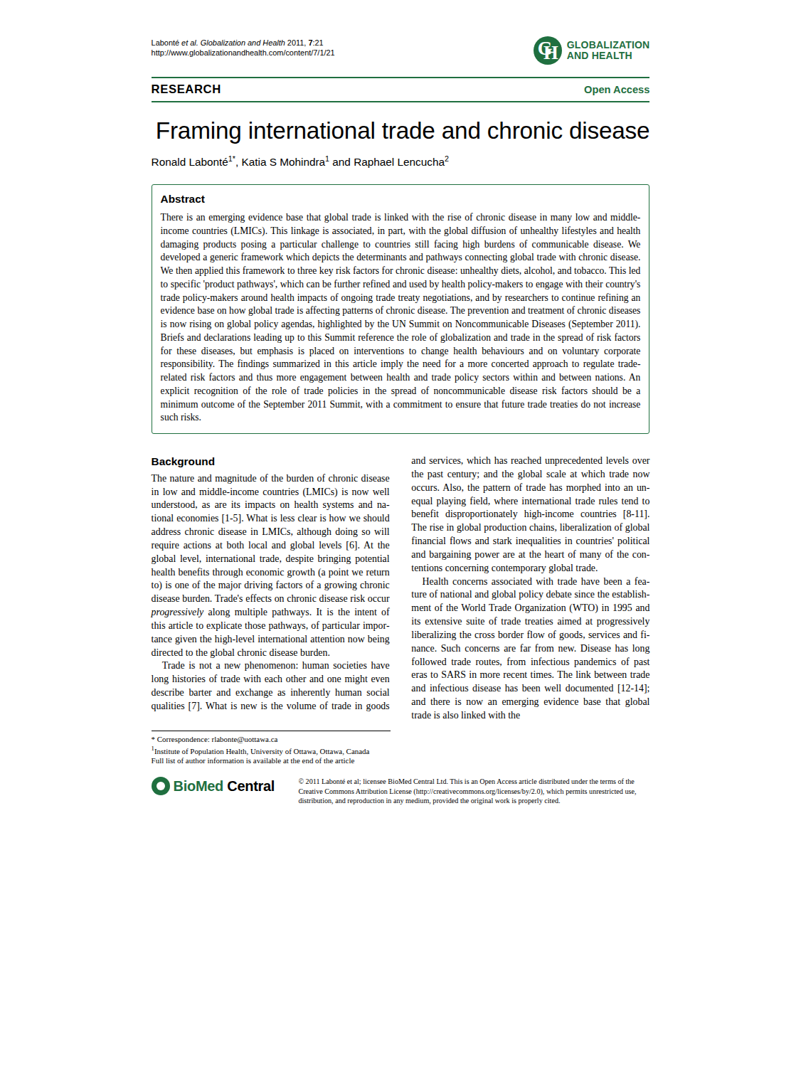Labonté et al. Globalization and Health 2011, 7:21
http://www.globalizationandhealth.com/content/7/1/21
GLOBALIZATION
AND HEALTH
RESEARCH
Open Access
Framing international trade and chronic disease
Ronald Labonté1*, Katia S Mohindra1 and Raphael Lencucha2
Abstract
There is an emerging evidence base that global trade is linked with the rise of chronic disease in many low and middle-income countries (LMICs). This linkage is associated, in part, with the global diffusion of unhealthy lifestyles and health damaging products posing a particular challenge to countries still facing high burdens of communicable disease. We developed a generic framework which depicts the determinants and pathways connecting global trade with chronic disease. We then applied this framework to three key risk factors for chronic disease: unhealthy diets, alcohol, and tobacco. This led to specific 'product pathways', which can be further refined and used by health policy-makers to engage with their country's trade policy-makers around health impacts of ongoing trade treaty negotiations, and by researchers to continue refining an evidence base on how global trade is affecting patterns of chronic disease. The prevention and treatment of chronic diseases is now rising on global policy agendas, highlighted by the UN Summit on Noncommunicable Diseases (September 2011). Briefs and declarations leading up to this Summit reference the role of globalization and trade in the spread of risk factors for these diseases, but emphasis is placed on interventions to change health behaviours and on voluntary corporate responsibility. The findings summarized in this article imply the need for a more concerted approach to regulate trade-related risk factors and thus more engagement between health and trade policy sectors within and between nations. An explicit recognition of the role of trade policies in the spread of noncommunicable disease risk factors should be a minimum outcome of the September 2011 Summit, with a commitment to ensure that future trade treaties do not increase such risks.
Background
The nature and magnitude of the burden of chronic disease in low and middle-income countries (LMICs) is now well understood, as are its impacts on health systems and national economies [1-5]. What is less clear is how we should address chronic disease in LMICs, although doing so will require actions at both local and global levels [6]. At the global level, international trade, despite bringing potential health benefits through economic growth (a point we return to) is one of the major driving factors of a growing chronic disease burden. Trade's effects on chronic disease risk occur progressively along multiple pathways. It is the intent of this article to explicate those pathways, of particular importance given the high-level international attention now being directed to the global chronic disease burden.
Trade is not a new phenomenon: human societies have long histories of trade with each other and one might even describe barter and exchange as inherently human social qualities [7]. What is new is the volume of trade in goods and services, which has reached unprecedented levels over the past century; and the global scale at which trade now occurs. Also, the pattern of trade has morphed into an unequal playing field, where international trade rules tend to benefit disproportionately high-income countries [8-11]. The rise in global production chains, liberalization of global financial flows and stark inequalities in countries' political and bargaining power are at the heart of many of the contentions concerning contemporary global trade.
Health concerns associated with trade have been a feature of national and global policy debate since the establishment of the World Trade Organization (WTO) in 1995 and its extensive suite of trade treaties aimed at progressively liberalizing the cross border flow of goods, services and finance. Such concerns are far from new. Disease has long followed trade routes, from infectious pandemics of past eras to SARS in more recent times. The link between trade and infectious disease has been well documented [12-14]; and there is now an emerging evidence base that global trade is also linked with the
* Correspondence: rlabonte@uottawa.ca
1Institute of Population Health, University of Ottawa, Ottawa, Canada
Full list of author information is available at the end of the article
BioMed Central
© 2011 Labonté et al; licensee BioMed Central Ltd. This is an Open Access article distributed under the terms of the Creative Commons Attribution License (http://creativecommons.org/licenses/by/2.0), which permits unrestricted use, distribution, and reproduction in any medium, provided the original work is properly cited.